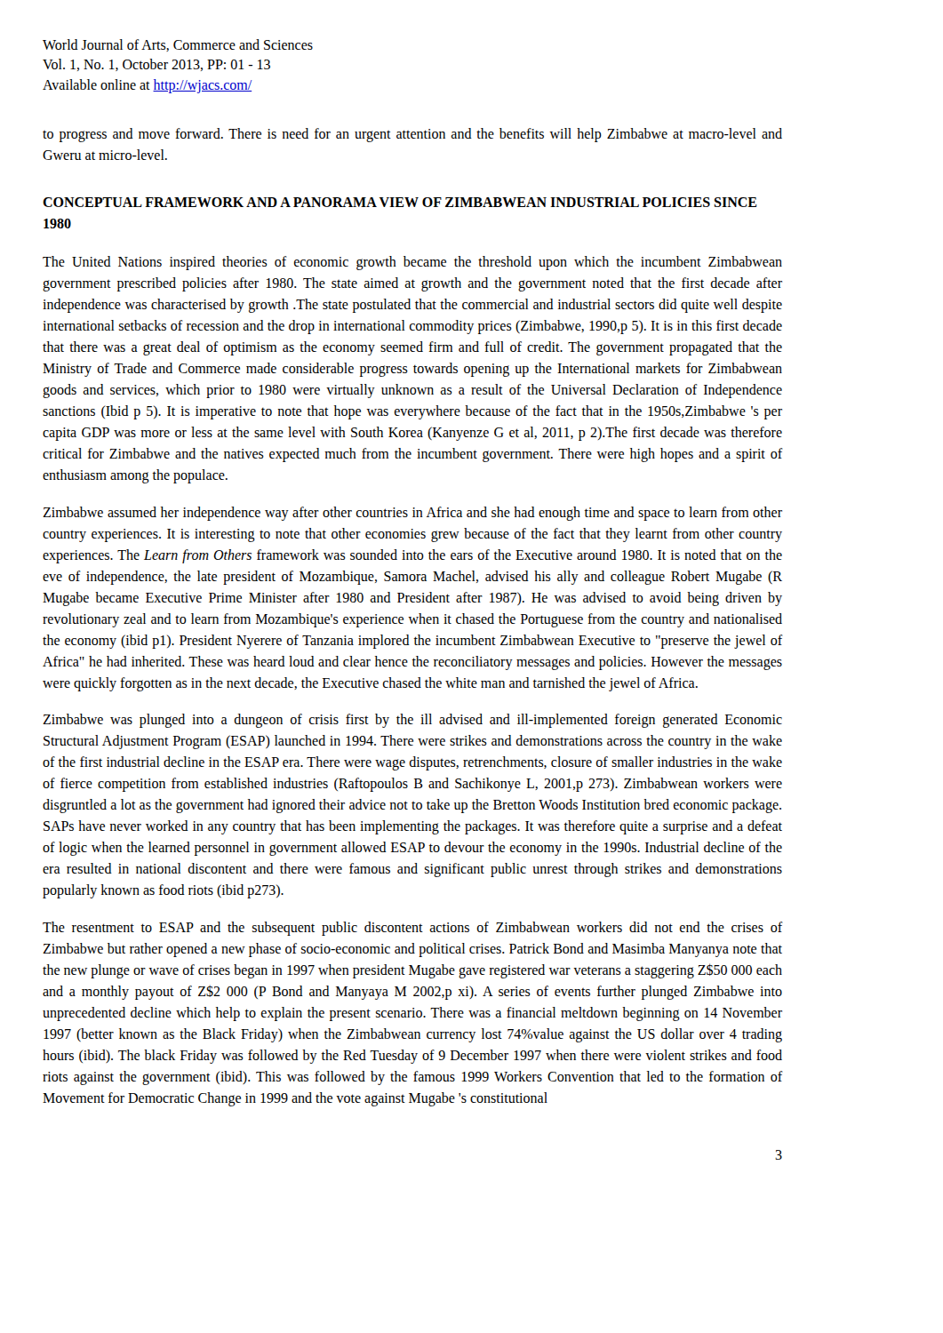World Journal of Arts, Commerce and Sciences
Vol. 1, No. 1, October 2013, PP: 01 - 13
Available online at http://wjacs.com/
to progress and move forward. There is need for an urgent attention and the benefits will help Zimbabwe at macro-level and Gweru at micro-level.
Conceptual Framework and a Panorama View of Zimbabwean Industrial Policies Since 1980
The United Nations inspired theories of economic growth became the threshold upon which the incumbent Zimbabwean government prescribed policies after 1980. The state aimed at growth and the government noted that the first decade after independence was characterised by growth .The state postulated that the commercial and industrial sectors did quite well despite international setbacks of recession and the drop in international commodity prices (Zimbabwe, 1990,p 5). It is in this first decade that there was a great deal of optimism as the economy seemed firm and full of credit. The government propagated that the Ministry of Trade and Commerce made considerable progress towards opening up the International markets for Zimbabwean goods and services, which prior to 1980 were virtually unknown as a result of the Universal Declaration of Independence sanctions (Ibid p 5). It is imperative to note that hope was everywhere because of the fact that in the 1950s,Zimbabwe 's per capita GDP was more or less at the same level with South Korea (Kanyenze G et al, 2011, p 2).The first decade was therefore critical for Zimbabwe and the natives expected much from the incumbent government. There were high hopes and a spirit of enthusiasm among the populace.
Zimbabwe assumed her independence way after other countries in Africa and she had enough time and space to learn from other country experiences. It is interesting to note that other economies grew because of the fact that they learnt from other country experiences. The Learn from Others framework was sounded into the ears of the Executive around 1980. It is noted that on the eve of independence, the late president of Mozambique, Samora Machel, advised his ally and colleague Robert Mugabe (R Mugabe became Executive Prime Minister after 1980 and President after 1987). He was advised to avoid being driven by revolutionary zeal and to learn from Mozambique's experience when it chased the Portuguese from the country and nationalised the economy (ibid p1). President Nyerere of Tanzania implored the incumbent Zimbabwean Executive to "preserve the jewel of Africa" he had inherited. These was heard loud and clear hence the reconciliatory messages and policies. However the messages were quickly forgotten as in the next decade, the Executive chased the white man and tarnished the jewel of Africa.
Zimbabwe was plunged into a dungeon of crisis first by the ill advised and ill-implemented foreign generated Economic Structural Adjustment Program (ESAP) launched in 1994. There were strikes and demonstrations across the country in the wake of the first industrial decline in the ESAP era. There were wage disputes, retrenchments, closure of smaller industries in the wake of fierce competition from established industries (Raftopoulos B and Sachikonye L, 2001,p 273). Zimbabwean workers were disgruntled a lot as the government had ignored their advice not to take up the Bretton Woods Institution bred economic package. SAPs have never worked in any country that has been implementing the packages. It was therefore quite a surprise and a defeat of logic when the learned personnel in government allowed ESAP to devour the economy in the 1990s. Industrial decline of the era resulted in national discontent and there were famous and significant public unrest through strikes and demonstrations popularly known as food riots (ibid p273).
The resentment to ESAP and the subsequent public discontent actions of Zimbabwean workers did not end the crises of Zimbabwe but rather opened a new phase of socio-economic and political crises. Patrick Bond and Masimba Manyanya note that the new plunge or wave of crises began in 1997 when president Mugabe gave registered war veterans a staggering Z$50 000 each and a monthly payout of Z$2 000 (P Bond and Manyaya M 2002,p xi). A series of events further plunged Zimbabwe into unprecedented decline which help to explain the present scenario. There was a financial meltdown beginning on 14 November 1997 (better known as the Black Friday) when the Zimbabwean currency lost 74%value against the US dollar over 4 trading hours (ibid). The black Friday was followed by the Red Tuesday of 9 December 1997 when there were violent strikes and food riots against the government (ibid). This was followed by the famous 1999 Workers Convention that led to the formation of Movement for Democratic Change in 1999 and the vote against Mugabe 's constitutional
3